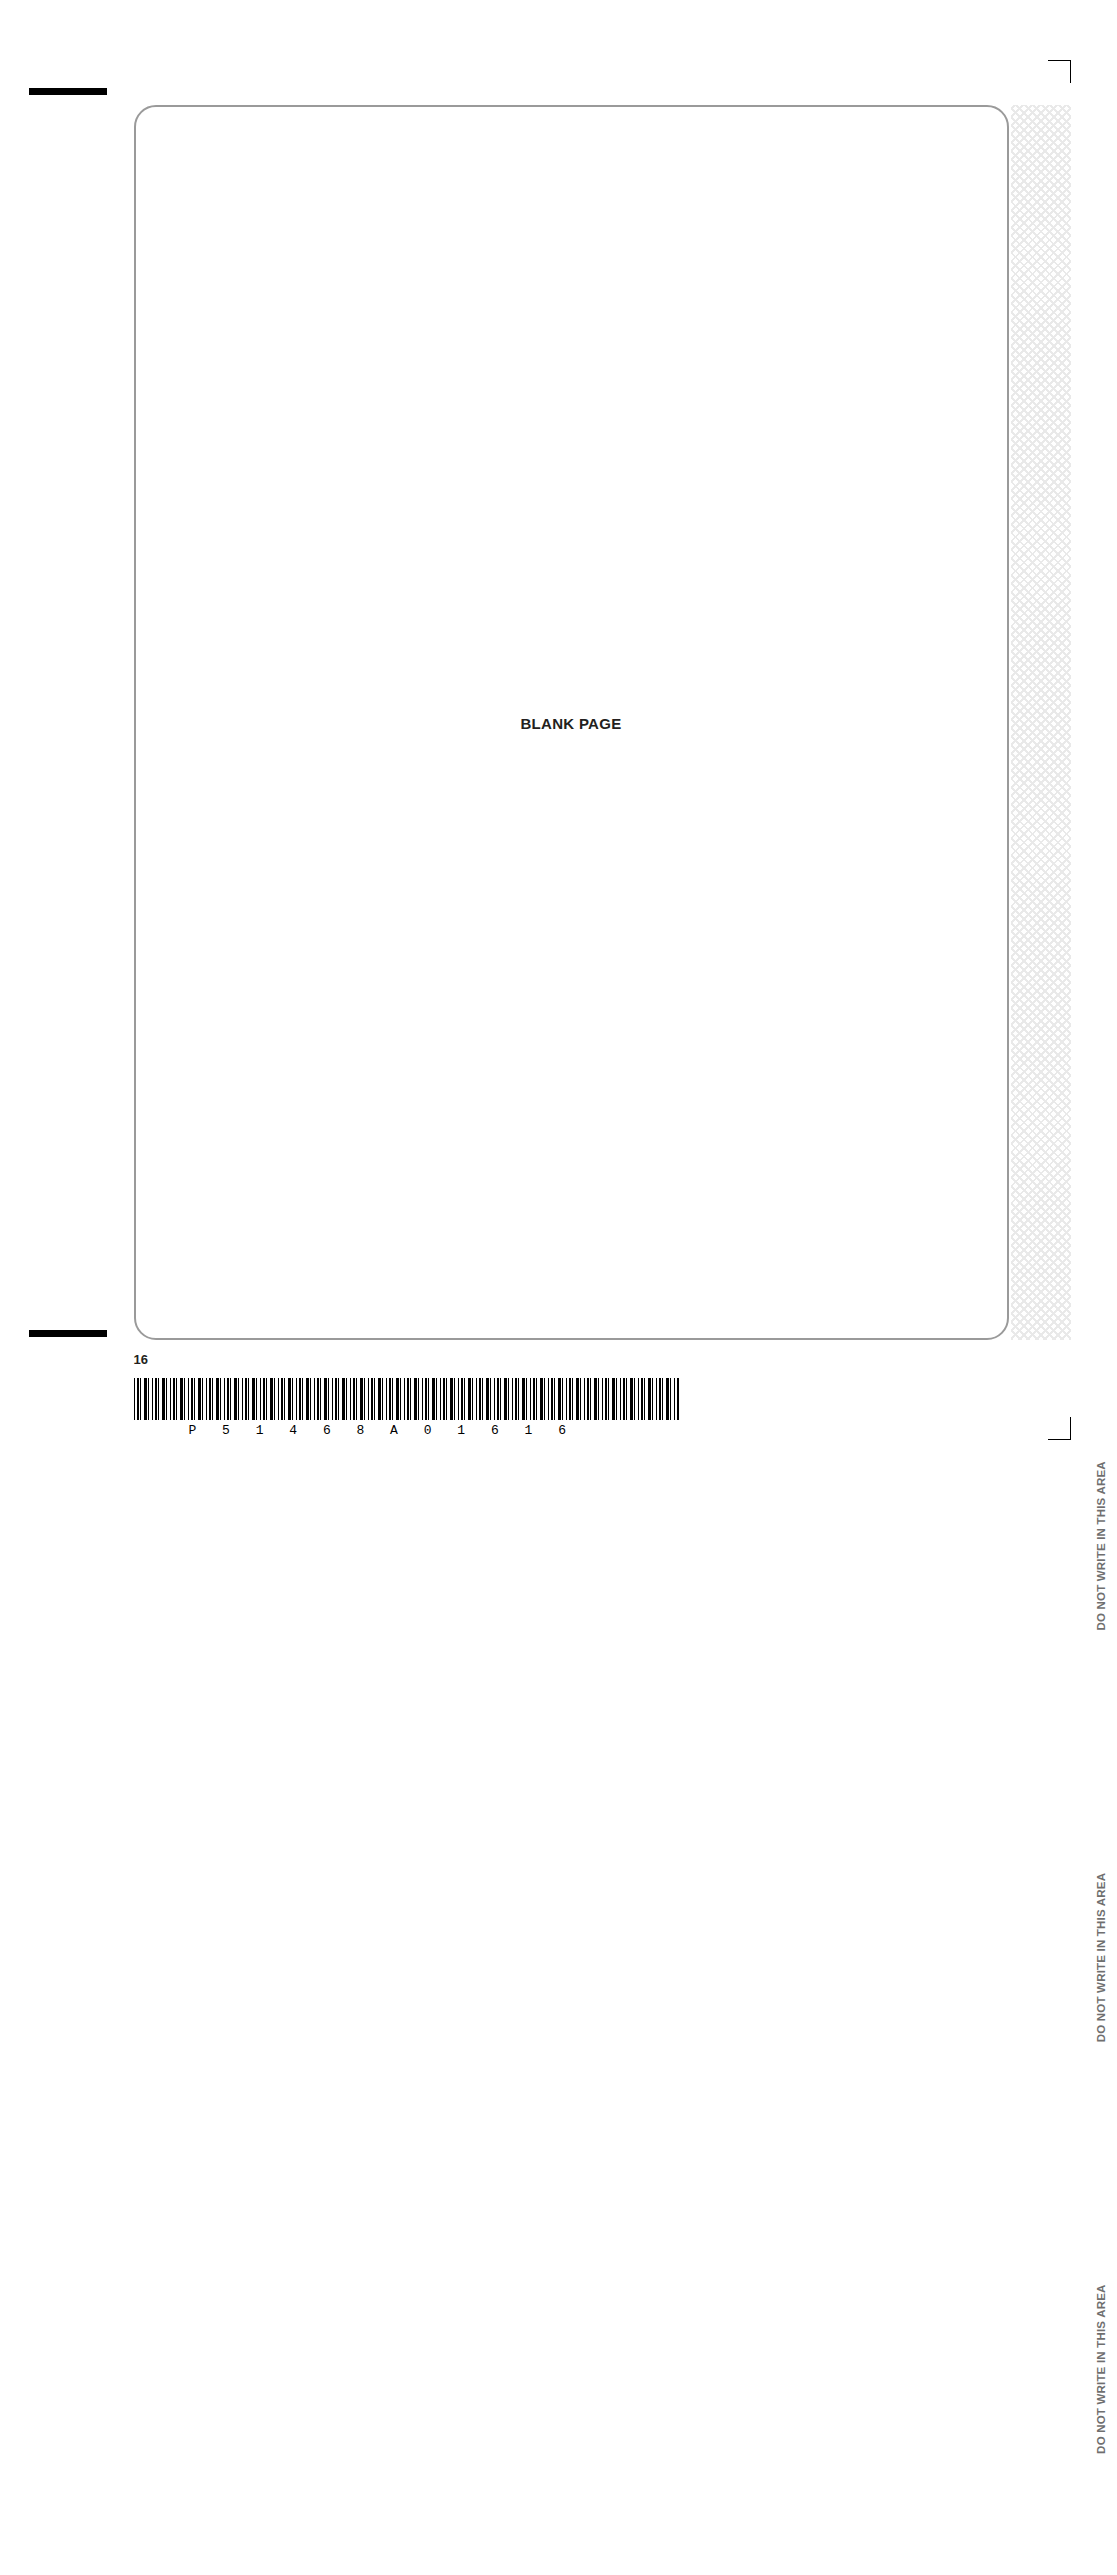BLANK PAGE
DO NOT WRITE IN THIS AREA DO NOT WRITE IN THIS AREA DO NOT WRITE IN THIS AREA
16
P 5 1 4 6 8 A 0 1 6 1 6